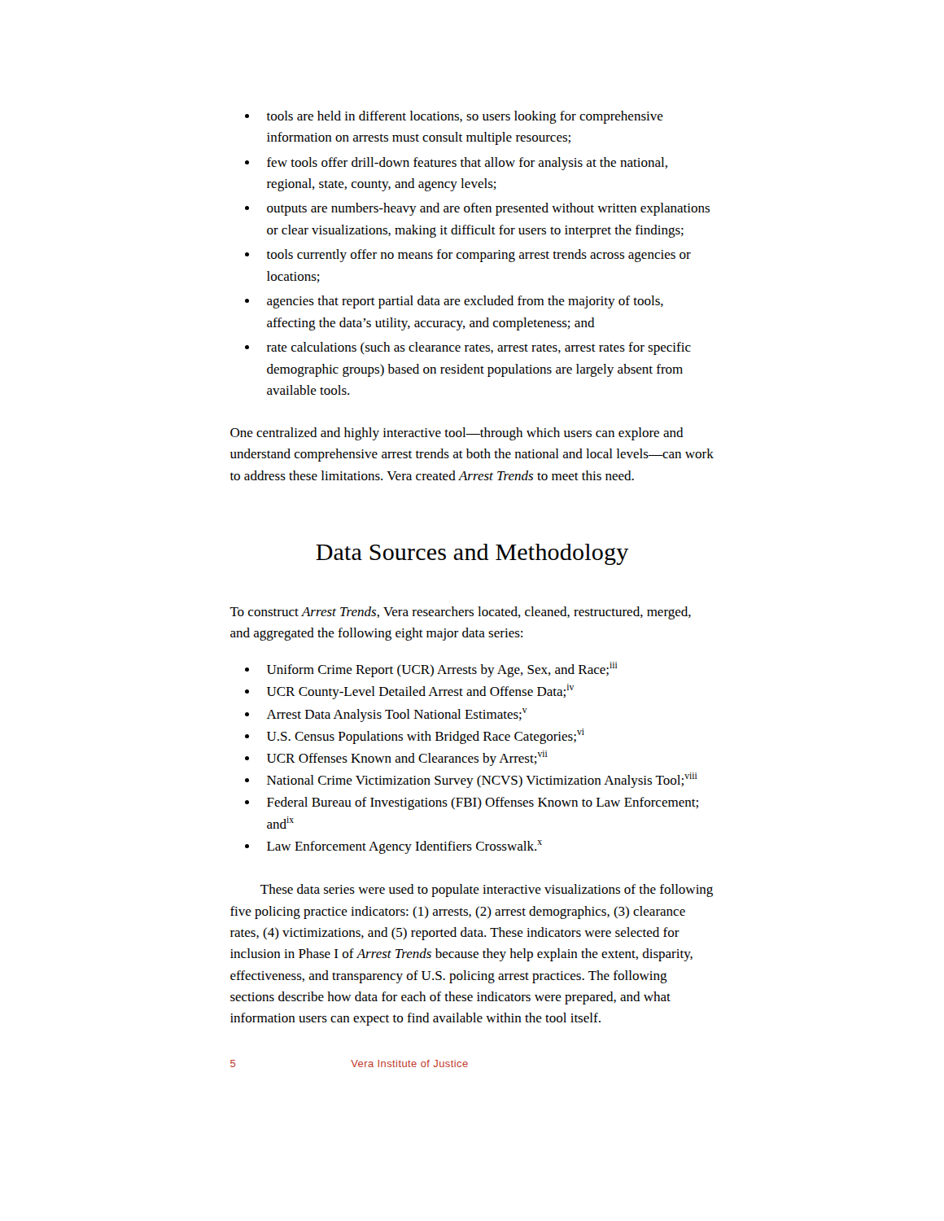tools are held in different locations, so users looking for comprehensive information on arrests must consult multiple resources;
few tools offer drill-down features that allow for analysis at the national, regional, state, county, and agency levels;
outputs are numbers-heavy and are often presented without written explanations or clear visualizations, making it difficult for users to interpret the findings;
tools currently offer no means for comparing arrest trends across agencies or locations;
agencies that report partial data are excluded from the majority of tools, affecting the data’s utility, accuracy, and completeness; and
rate calculations (such as clearance rates, arrest rates, arrest rates for specific demographic groups) based on resident populations are largely absent from available tools.
One centralized and highly interactive tool—through which users can explore and understand comprehensive arrest trends at both the national and local levels—can work to address these limitations. Vera created Arrest Trends to meet this need.
Data Sources and Methodology
To construct Arrest Trends, Vera researchers located, cleaned, restructured, merged, and aggregated the following eight major data series:
Uniform Crime Report (UCR) Arrests by Age, Sex, and Race;iii
UCR County-Level Detailed Arrest and Offense Data;iv
Arrest Data Analysis Tool National Estimates;v
U.S. Census Populations with Bridged Race Categories;vi
UCR Offenses Known and Clearances by Arrest;vii
National Crime Victimization Survey (NCVS) Victimization Analysis Tool;viii
Federal Bureau of Investigations (FBI) Offenses Known to Law Enforcement; andix
Law Enforcement Agency Identifiers Crosswalk.x
These data series were used to populate interactive visualizations of the following five policing practice indicators: (1) arrests, (2) arrest demographics, (3) clearance rates, (4) victimizations, and (5) reported data. These indicators were selected for inclusion in Phase I of Arrest Trends because they help explain the extent, disparity, effectiveness, and transparency of U.S. policing arrest practices. The following sections describe how data for each of these indicators were prepared, and what information users can expect to find available within the tool itself.
5 Vera Institute of Justice